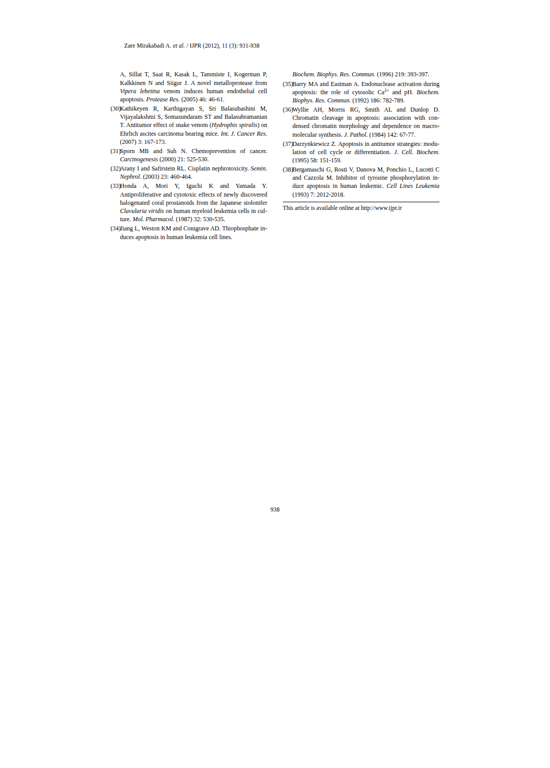Zare Mirakabadi A. et al. / IJPR (2012), 11 (3): 931-938
A, Sillat T, Saat R, Kasak L, Tammiste I, Kogerman P, Kalkkinen N and Siigur J. A novel metalloprotease from Vipera lebetina venom induces human endothelial cell apoptosis. Protease Res. (2005) 46: 46-61.
(30) Kathikeyen R, Karthigayan S, Sri Balasubashini M, Vijayalakshmi S, Somasundaram ST and Balasubramanian T. Antitumor effect of snake venom (Hydrophis spiralis) on Ehrlich ascites carcinoma bearing mice. Int. J. Cancer Res. (2007) 3: 167-173.
(31) Sporn MB and Suh N. Chemoprevention of cancer. Carcinogenesis (2000) 21: 525-530.
(32) Arany I and Safirstein RL. Cisplatin nephrotoxicity. Semin. Nephrol. (2003) 23: 460-464.
(33) Honda A, Mori Y, Iguchi K and Yamada Y. Antiproliferative and cytotoxic effects of newly discovered halogenated coral prostanoids from the Japanese stolonifer Clavularia viridis on human myeloid leukemia cells in culture. Mol. Pharmacol. (1987) 32: 530-535.
(34) Jiang L, Weston KM and Conigrave AD. Thiophosphate induces apoptosis in human leukemia cell lines.
Biochem. Biophys. Res. Commun. (1996) 219: 393-397.
(35) Barry MA and Eastman A. Endonuclease activation during apoptosis: the role of cytosolic Ca2+ and pH. Biochem. Biophys. Res. Commun. (1992) 186: 782-789.
(36) Wyllie AH, Morris RG, Smith AL and Dunlop D. Chromatin cleavage in apoptosis: association with condensed chromatin morphology and dependence on macromolecular synthesis. J. Pathol. (1984) 142: 67-77.
(37) Darzynkiewicz Z. Apoptosis in antitumor strategies: modulation of cell cycle or differentiation. J. Cell. Biochem. (1995) 58: 151-159.
(38) Bergamaschi G, Rosti V, Danova M, Ponchio L, Lucotti C and Cazzola M. Inhibitor of tyrosine phosphorylation induce apoptosis in human leukemic. Cell Lines Leukemia (1993) 7: 2012-2018.
This article is available online at http://www.ijpr.ir
938